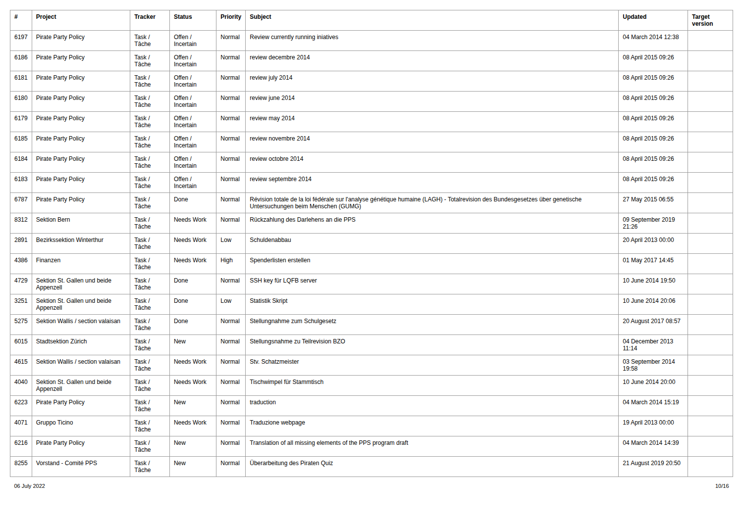| # | Project | Tracker | Status | Priority | Subject | Updated | Target version |
| --- | --- | --- | --- | --- | --- | --- | --- |
| 6197 | Pirate Party Policy | Task / Tâche | Offen / Incertain | Normal | Review currently running iniatives | 04 March 2014 12:38 | |
| 6186 | Pirate Party Policy | Task / Tâche | Offen / Incertain | Normal | review decembre 2014 | 08 April 2015 09:26 | |
| 6181 | Pirate Party Policy | Task / Tâche | Offen / Incertain | Normal | review july 2014 | 08 April 2015 09:26 | |
| 6180 | Pirate Party Policy | Task / Tâche | Offen / Incertain | Normal | review june 2014 | 08 April 2015 09:26 | |
| 6179 | Pirate Party Policy | Task / Tâche | Offen / Incertain | Normal | review may 2014 | 08 April 2015 09:26 | |
| 6185 | Pirate Party Policy | Task / Tâche | Offen / Incertain | Normal | review novembre 2014 | 08 April 2015 09:26 | |
| 6184 | Pirate Party Policy | Task / Tâche | Offen / Incertain | Normal | review octobre 2014 | 08 April 2015 09:26 | |
| 6183 | Pirate Party Policy | Task / Tâche | Offen / Incertain | Normal | review septembre 2014 | 08 April 2015 09:26 | |
| 6787 | Pirate Party Policy | Task / Tâche | Done | Normal | Révision totale de la loi fédérale sur l'analyse génétique humaine (LAGH) - Totalrevision des Bundesgesetzes über genetische Untersuchungen beim Menschen (GUMG) | 27 May 2015 06:55 | |
| 8312 | Sektion Bern | Task / Tâche | Needs Work | Normal | Rückzahlung des Darlehens an die PPS | 09 September 2019 21:26 | |
| 2891 | Bezirkssektion Winterthur | Task / Tâche | Needs Work | Low | Schuldenabbau | 20 April 2013 00:00 | |
| 4386 | Finanzen | Task / Tâche | Needs Work | High | Spenderlisten erstellen | 01 May 2017 14:45 | |
| 4729 | Sektion St. Gallen und beide Appenzell | Task / Tâche | Done | Normal | SSH key für LQFB server | 10 June 2014 19:50 | |
| 3251 | Sektion St. Gallen und beide Appenzell | Task / Tâche | Done | Low | Statistik Skript | 10 June 2014 20:06 | |
| 5275 | Sektion Wallis / section valaisan | Task / Tâche | Done | Normal | Stellungnahme zum Schulgesetz | 20 August 2017 08:57 | |
| 6015 | Stadtsektion Zürich | Task / Tâche | New | Normal | Stellungsnahme zu Teilrevision BZO | 04 December 2013 11:14 | |
| 4615 | Sektion Wallis / section valaisan | Task / Tâche | Needs Work | Normal | Stv. Schatzmeister | 03 September 2014 19:58 | |
| 4040 | Sektion St. Gallen und beide Appenzell | Task / Tâche | Needs Work | Normal | Tischwimpel für Stammtisch | 10 June 2014 20:00 | |
| 6223 | Pirate Party Policy | Task / Tâche | New | Normal | traduction | 04 March 2014 15:19 | |
| 4071 | Gruppo Ticino | Task / Tâche | Needs Work | Normal | Traduzione webpage | 19 April 2013 00:00 | |
| 6216 | Pirate Party Policy | Task / Tâche | New | Normal | Translation of all missing elements of the PPS program draft | 04 March 2014 14:39 | |
| 8255 | Vorstand - Comité PPS | Task / Tâche | New | Normal | Überarbeitung des Piraten Quiz | 21 August 2019 20:50 | |
| 06 July 2022 | 10/16 |